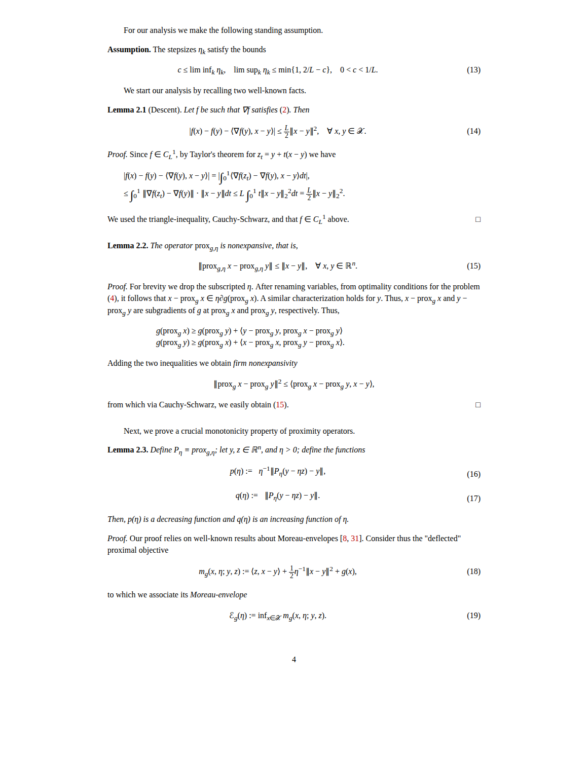For our analysis we make the following standing assumption.
Assumption. The stepsizes ηk satisfy the bounds
c ≤ lim infk ηk, lim supk ηk ≤ min{1, 2/L − c}, 0 < c < 1/L.
(13)
We start our analysis by recalling two well-known facts.
Lemma 2.1 (Descent). Let f be such that ∇f satisfies (2). Then
|f(x) − f(y) − ⟨∇f(y), x − y⟩| ≤ L 2∥x − y∥2, ∀ x, y ∈ 𝒳.
(14)
Proof. Since f ∈ CL1, by Taylor's theorem for zt = y + t(x − y) we have
|f(x) − f(y) − ⟨∇f(y), x − y⟩| = |∫01⟨∇f(zt) − ∇f(y), x − y⟩dt|,
≤ ∫01 ∥∇f(zt) − ∇f(y)∥ · ∥x − y∥dt ≤ L ∫01 t∥x − y∥22dt = L 2∥x − y∥22.
We used the triangle-inequality, Cauchy-Schwarz, and that f ∈ CL1 above. □
Lemma 2.2. The operator proxg,η is nonexpansive, that is,
∥proxg,η x − proxg,η y∥ ≤ ∥x − y∥, ∀ x, y ∈ ℝn.
(15)
Proof. For brevity we drop the subscripted η. After renaming variables, from optimality conditions for the problem (4), it follows that x − proxg x ∈ η∂g(proxg x). A similar characterization holds for y. Thus, x − proxg x and y − proxg y are subgradients of g at proxg x and proxg y, respectively. Thus,
g(proxg x) ≥ g(proxg y) + ⟨y − proxg y, proxg x − proxg y⟩
g(proxg y) ≥ g(proxg x) + ⟨x − proxg x, proxg y − proxg x⟩.
Adding the two inequalities we obtain firm nonexpansivity
∥proxg x − proxg y∥2 ≤ ⟨proxg x − proxg y, x − y⟩,
from which via Cauchy-Schwarz, we easily obtain (15). □
Next, we prove a crucial monotonicity property of proximity operators.
Lemma 2.3. Define Pη ≡ proxg,η; let y, z ∈ ℝn, and η > 0; define the functions
| p ( η ) := | η −1 ∥ P η ( y − ηz ) − y ∥, |
(16)
| q ( η ) := | ∥ P η ( y − ηz ) − y ∥. |
(17)
Then, p(η) is a decreasing function and q(η) is an increasing function of η.
Proof. Our proof relies on well-known results about Moreau-envelopes [8, 31]. Consider thus the "deflected" proximal objective
mg(x, η; y, z) := ⟨z, x − y⟩ + 12 η−1∥x − y∥2 + g(x),
(18)
to which we associate its Moreau-envelope
ℰg(η) := infx∈𝒳 mg(x, η; y, z).
(19)
4